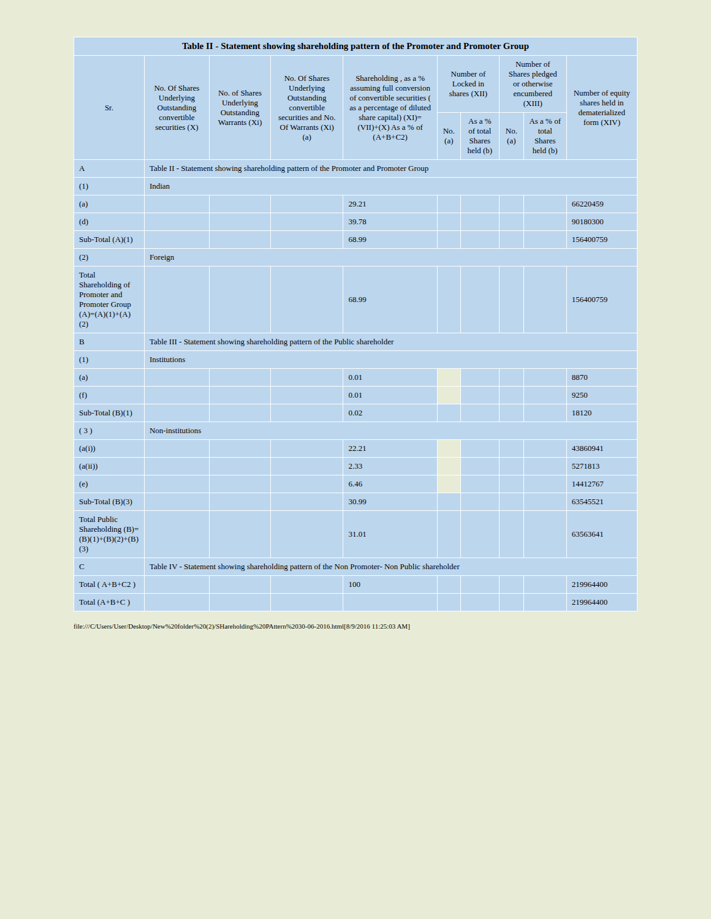| Table II - Statement showing shareholding pattern of the Promoter and Promoter Group |
| Sr. | No. Of Shares Underlying Outstanding convertible securities (X) | No. of Shares Underlying Outstanding Warrants (Xi) | No. Of Shares Underlying Outstanding convertible securities and No. Of Warrants (Xi) (a) | Shareholding , as a % assuming full conversion of convertible securities ( as a percentage of diluted share capital) (XI)= (VII)+(X) As a % of (A+B+C2) | Number of Locked in shares (XII) | Number of Shares pledged or otherwise encumbered (XIII) | Number of equity shares held in dematerialized form (XIV) |
| No. (a) | As a % of total Shares held (b) | No. (a) | As a % of total Shares held (b) |
| A | Table II - Statement showing shareholding pattern of the Promoter and Promoter Group |
| (1) | Indian |
| (a) | | | | 29.21 | | | | | 66220459 |
| (d) | | | | 39.78 | | | | | 90180300 |
| Sub-Total (A)(1) | | | | 68.99 | | | | | 156400759 |
| (2) | Foreign |
| Total Shareholding of Promoter and Promoter Group (A)=(A)(1)+(A)(2) | | | | 68.99 | | | | | 156400759 |
| B | Table III - Statement showing shareholding pattern of the Public shareholder |
| (1) | Institutions |
| (a) | | | | 0.01 | | | | | 8870 |
| (f) | | | | 0.01 | | | | | 9250 |
| Sub-Total (B)(1) | | | | 0.02 | | | | | 18120 |
| ( 3 ) | Non-institutions |
| (a(i)) | | | | 22.21 | | | | | 43860941 |
| (a(ii)) | | | | 2.33 | | | | | 5271813 |
| (e) | | | | 6.46 | | | | | 14412767 |
| Sub-Total (B)(3) | | | | 30.99 | | | | | 63545521 |
| Total Public Shareholding (B)=(B)(1)+(B)(2)+(B)(3) | | | | 31.01 | | | | | 63563641 |
| C | Table IV - Statement showing shareholding pattern of the Non Promoter- Non Public shareholder |
| Total ( A+B+C2 ) | | | | 100 | | | | | 219964400 |
| Total (A+B+C ) | | | | | | | | | 219964400 |
file:///C/Users/User/Desktop/New%20folder%20(2)/SHareholding%20PAttern%2030-06-2016.html[8/9/2016 11:25:03 AM]